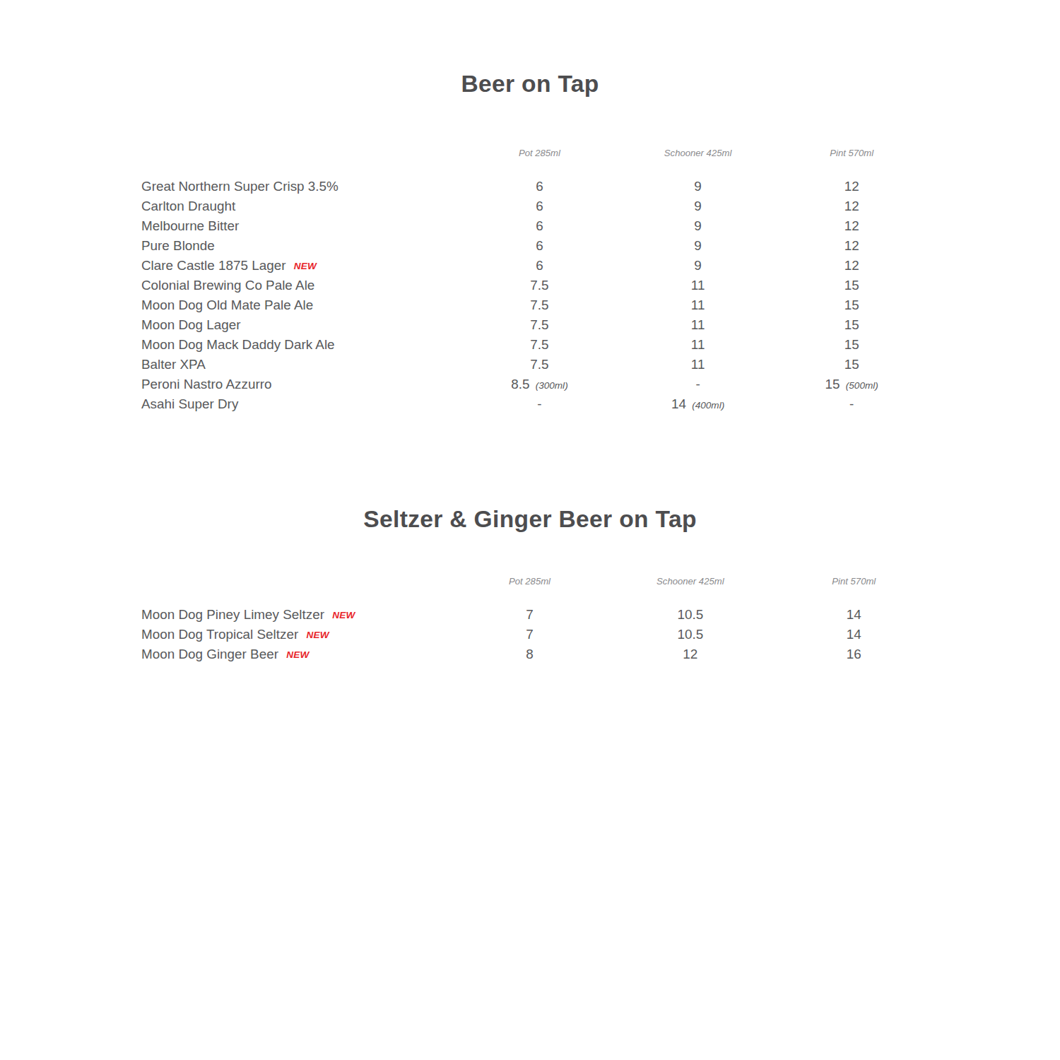Beer on Tap
| | Pot 285ml | Schooner 425ml | Pint 570ml |
| --- | --- | --- | --- |
| Great Northern Super Crisp 3.5% | 6 | 9 | 12 |
| Carlton Draught | 6 | 9 | 12 |
| Melbourne Bitter | 6 | 9 | 12 |
| Pure Blonde | 6 | 9 | 12 |
| Clare Castle 1875 Lager NEW | 6 | 9 | 12 |
| Colonial Brewing Co Pale Ale | 7.5 | 11 | 15 |
| Moon Dog Old Mate Pale Ale | 7.5 | 11 | 15 |
| Moon Dog Lager | 7.5 | 11 | 15 |
| Moon Dog Mack Daddy Dark Ale | 7.5 | 11 | 15 |
| Balter XPA | 7.5 | 11 | 15 |
| Peroni Nastro Azzurro | 8.5 (300ml) | - | 15 (500ml) |
| Asahi Super Dry | - | 14 (400ml) | - |
Seltzer & Ginger Beer on Tap
| | Pot 285ml | Schooner 425ml | Pint 570ml |
| --- | --- | --- | --- |
| Moon Dog Piney Limey Seltzer NEW | 7 | 10.5 | 14 |
| Moon Dog Tropical Seltzer NEW | 7 | 10.5 | 14 |
| Moon Dog Ginger Beer NEW | 8 | 12 | 16 |